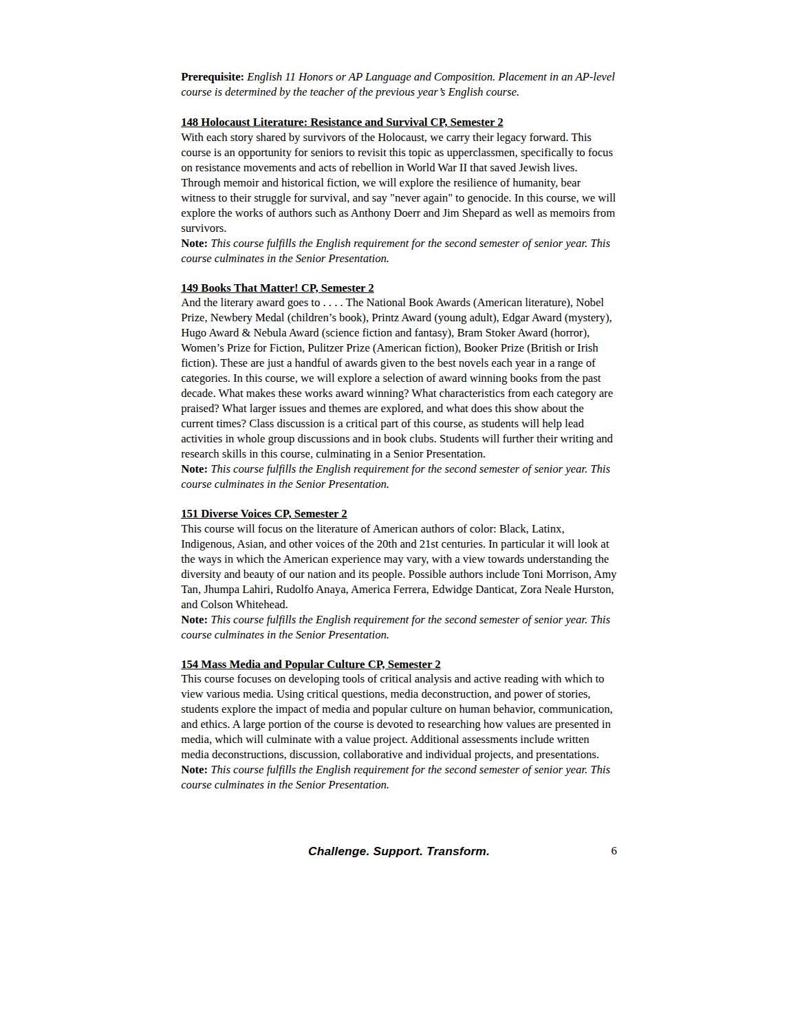Prerequisite: English 11 Honors or AP Language and Composition. Placement in an AP-level course is determined by the teacher of the previous year’s English course.
148 Holocaust Literature: Resistance and Survival CP, Semester 2
With each story shared by survivors of the Holocaust, we carry their legacy forward. This course is an opportunity for seniors to revisit this topic as upperclassmen, specifically to focus on resistance movements and acts of rebellion in World War II that saved Jewish lives. Through memoir and historical fiction, we will explore the resilience of humanity, bear witness to their struggle for survival, and say "never again" to genocide. In this course, we will explore the works of authors such as Anthony Doerr and Jim Shepard as well as memoirs from survivors.
Note: This course fulfills the English requirement for the second semester of senior year. This course culminates in the Senior Presentation.
149 Books That Matter! CP, Semester 2
And the literary award goes to . . . . The National Book Awards (American literature), Nobel Prize, Newbery Medal (children’s book), Printz Award (young adult), Edgar Award (mystery), Hugo Award & Nebula Award (science fiction and fantasy), Bram Stoker Award (horror), Women’s Prize for Fiction, Pulitzer Prize (American fiction), Booker Prize (British or Irish fiction). These are just a handful of awards given to the best novels each year in a range of categories. In this course, we will explore a selection of award winning books from the past decade. What makes these works award winning? What characteristics from each category are praised? What larger issues and themes are explored, and what does this show about the current times? Class discussion is a critical part of this course, as students will help lead activities in whole group discussions and in book clubs. Students will further their writing and research skills in this course, culminating in a Senior Presentation.
Note: This course fulfills the English requirement for the second semester of senior year. This course culminates in the Senior Presentation.
151 Diverse Voices CP, Semester 2
This course will focus on the literature of American authors of color: Black, Latinx, Indigenous, Asian, and other voices of the 20th and 21st centuries. In particular it will look at the ways in which the American experience may vary, with a view towards understanding the diversity and beauty of our nation and its people. Possible authors include Toni Morrison, Amy Tan, Jhumpa Lahiri, Rudolfo Anaya, America Ferrera, Edwidge Danticat, Zora Neale Hurston, and Colson Whitehead.
Note: This course fulfills the English requirement for the second semester of senior year. This course culminates in the Senior Presentation.
154 Mass Media and Popular Culture CP, Semester 2
This course focuses on developing tools of critical analysis and active reading with which to view various media. Using critical questions, media deconstruction, and power of stories, students explore the impact of media and popular culture on human behavior, communication, and ethics. A large portion of the course is devoted to researching how values are presented in media, which will culminate with a value project. Additional assessments include written media deconstructions, discussion, collaborative and individual projects, and presentations.
Note: This course fulfills the English requirement for the second semester of senior year. This course culminates in the Senior Presentation.
Challenge. Support. Transform. 6